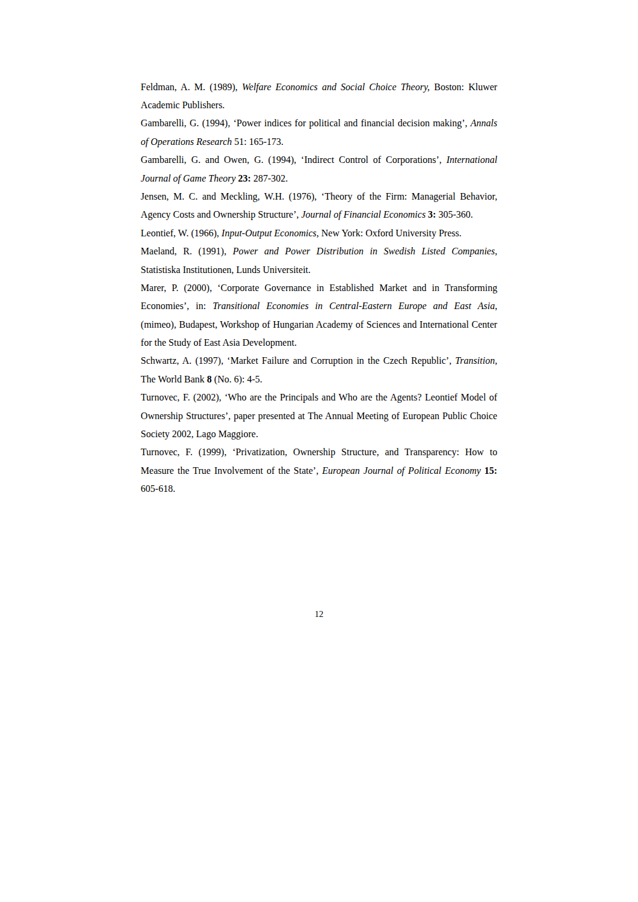Feldman, A. M. (1989), Welfare Economics and Social Choice Theory, Boston: Kluwer Academic Publishers.
Gambarelli, G. (1994), ‘Power indices for political and financial decision making’, Annals of Operations Research 51: 165-173.
Gambarelli, G. and Owen, G. (1994), ‘Indirect Control of Corporations’, International Journal of Game Theory 23: 287-302.
Jensen, M. C. and Meckling, W.H. (1976), ‘Theory of the Firm: Managerial Behavior, Agency Costs and Ownership Structure’, Journal of Financial Economics 3: 305-360.
Leontief, W. (1966), Input-Output Economics, New York: Oxford University Press.
Maeland, R. (1991), Power and Power Distribution in Swedish Listed Companies, Statistiska Institutionen, Lunds Universiteit.
Marer, P. (2000), ‘Corporate Governance in Established Market and in Transforming Economies’, in: Transitional Economies in Central-Eastern Europe and East Asia, (mimeo), Budapest, Workshop of Hungarian Academy of Sciences and International Center for the Study of East Asia Development.
Schwartz, A. (1997), ‘Market Failure and Corruption in the Czech Republic’, Transition, The World Bank 8 (No. 6): 4-5.
Turnovec, F. (2002), ‘Who are the Principals and Who are the Agents? Leontief Model of Ownership Structures’, paper presented at The Annual Meeting of European Public Choice Society 2002, Lago Maggiore.
Turnovec, F. (1999), ‘Privatization, Ownership Structure, and Transparency: How to Measure the True Involvement of the State’, European Journal of Political Economy 15: 605-618.
12